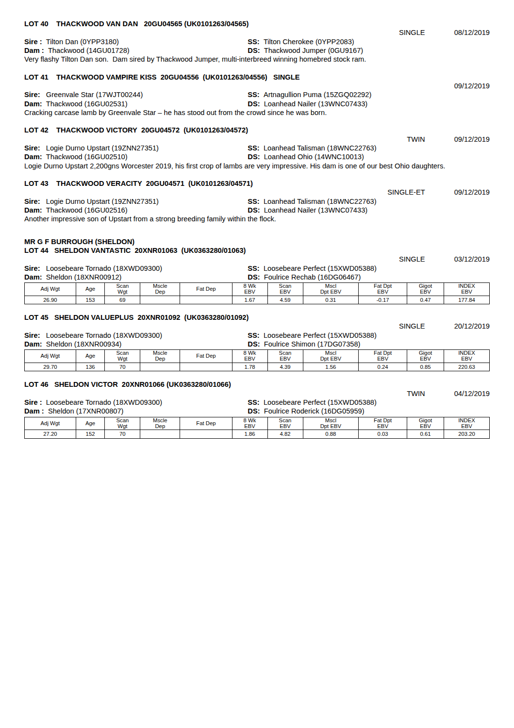LOT 40 THACKWOOD VAN DAN 20GU04565 (UK0101263/04565)
SINGLE 08/12/2019
| Sire : Tilton Dan (0YPP3180) | SS: Tilton Cherokee (0YPP2083) |
| Dam : Thackwood (14GU01728) | DS: Thackwood Jumper (0GU9167) |
Very flashy Tilton Dan son. Dam sired by Thackwood Jumper, multi-interbreed winning homebred stock ram.
LOT 41 THACKWOOD VAMPIRE KISS 20GU04556 (UK0101263/04556) SINGLE
09/12/2019
| Sire: Greenvale Star (17WJT00244) | SS: Artnagullion Puma (15ZGQ02292) |
| Dam: Thackwood (16GU02531) | DS: Loanhead Nailer (13WNC07433) |
Cracking carcase lamb by Greenvale Star – he has stood out from the crowd since he was born.
LOT 42 THACKWOOD VICTORY 20GU04572 (UK0101263/04572)
TWIN 09/12/2019
| Sire: Logie Durno Upstart (19ZNN27351) | SS: Loanhead Talisman (18WNC22763) |
| Dam: Thackwood (16GU02510) | DS: Loanhead Ohio (14WNC10013) |
Logie Durno Upstart 2,200gns Worcester 2019, his first crop of lambs are very impressive. His dam is one of our best Ohio daughters.
LOT 43 THACKWOOD VERACITY 20GU04571 (UK0101263/04571)
SINGLE-ET 09/12/2019
| Sire: Logie Durno Upstart (19ZNN27351) | SS: Loanhead Talisman (18WNC22763) |
| Dam: Thackwood (16GU02516) | DS: Loanhead Nailer (13WNC07433) |
Another impressive son of Upstart from a strong breeding family within the flock.
MR G F BURROUGH (SHELDON)
LOT 44 SHELDON VANTASTIC 20XNR01063 (UK0363280/01063)
SINGLE 03/12/2019
| Sire: Loosebeare Tornado (18XWD09300) | SS: Loosebeare Perfect (15XWD05388) |
| Dam: Sheldon (18XNR00912) | DS: Foulrice Rechab (16DG06467) |
| Adj Wgt | Age | Scan Wgt | Mscle Dep | Fat Dep | 8 Wk EBV | Scan EBV | Mscl Dpt EBV | Fat Dpt EBV | Gigot EBV | INDEX EBV |
| --- | --- | --- | --- | --- | --- | --- | --- | --- | --- | --- |
| 26.90 | 153 | 69 | | | 1.67 | 4.59 | 0.31 | -0.17 | 0.47 | 177.84 |
LOT 45 SHELDON VALUEPLUS 20XNR01092 (UK0363280/01092)
SINGLE 20/12/2019
| Sire: Loosebeare Tornado (18XWD09300) | SS: Loosebeare Perfect (15XWD05388) |
| Dam: Sheldon (18XNR00934) | DS: Foulrice Shimon (17DG07358) |
| Adj Wgt | Age | Scan Wgt | Mscle Dep | Fat Dep | 8 Wk EBV | Scan EBV | Mscl Dpt EBV | Fat Dpt EBV | Gigot EBV | INDEX EBV |
| --- | --- | --- | --- | --- | --- | --- | --- | --- | --- | --- |
| 29.70 | 136 | 70 | | | 1.78 | 4.39 | 1.56 | 0.24 | 0.85 | 220.63 |
LOT 46 SHELDON VICTOR 20XNR01066 (UK0363280/01066)
TWIN 04/12/2019
| Sire : Loosebeare Tornado (18XWD09300) | SS: Loosebeare Perfect (15XWD05388) |
| Dam : Sheldon (17XNR00807) | DS: Foulrice Roderick (16DG05959) |
| Adj Wgt | Age | Scan Wgt | Mscle Dep | Fat Dep | 8 Wk EBV | Scan EBV | Mscl Dpt EBV | Fat Dpt EBV | Gigot EBV | INDEX EBV |
| --- | --- | --- | --- | --- | --- | --- | --- | --- | --- | --- |
| 27.20 | 152 | 70 | | | 1.86 | 4.82 | 0.88 | 0.03 | 0.61 | 203.20 |